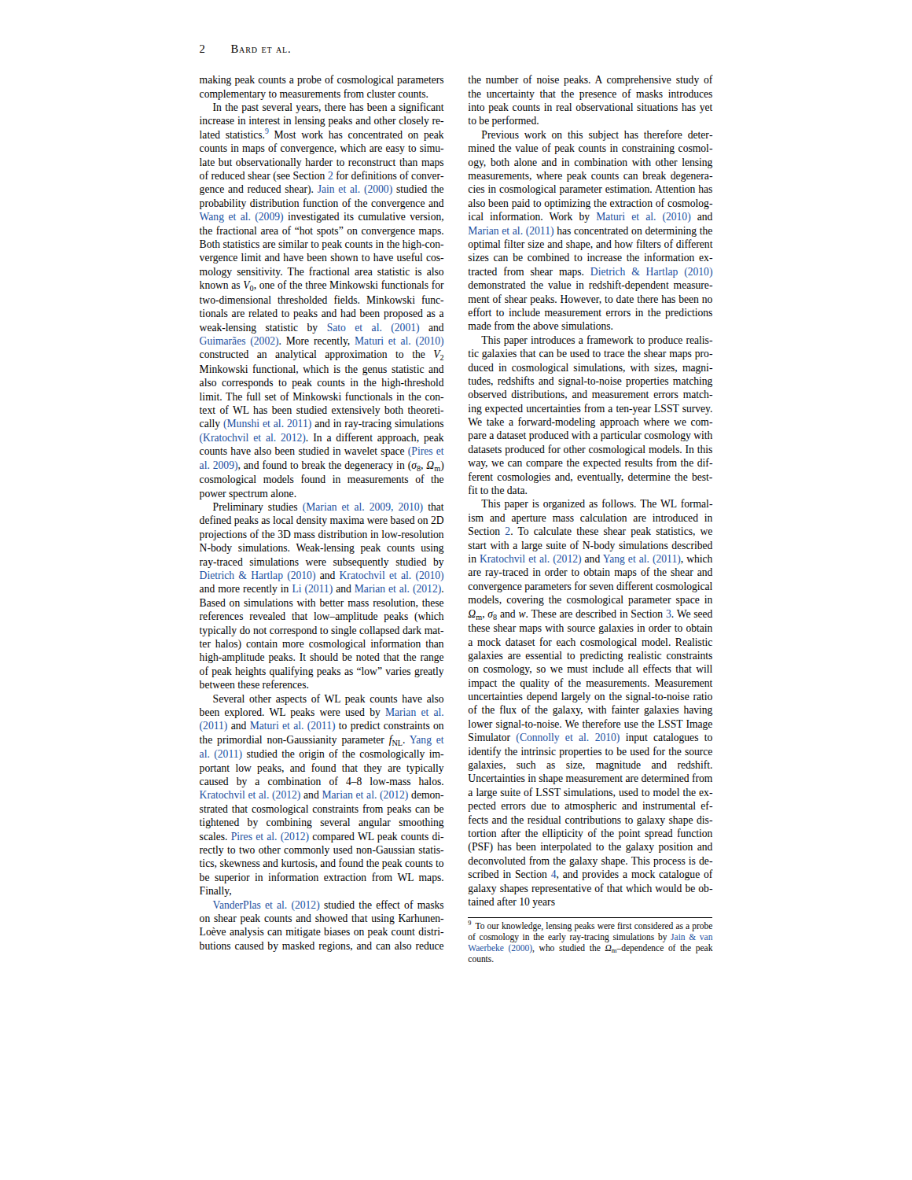2 Bard et al.
making peak counts a probe of cosmological parameters complementary to measurements from cluster counts.
In the past several years, there has been a significant increase in interest in lensing peaks and other closely related statistics.9 Most work has concentrated on peak counts in maps of convergence, which are easy to simulate but observationally harder to reconstruct than maps of reduced shear (see Section 2 for definitions of convergence and reduced shear). Jain et al. (2000) studied the probability distribution function of the convergence and Wang et al. (2009) investigated its cumulative version, the fractional area of “hot spots” on convergence maps. Both statistics are similar to peak counts in the high-convergence limit and have been shown to have useful cosmology sensitivity. The fractional area statistic is also known as V 0, one of the three Minkowski functionals for two-dimensional thresholded fields. Minkowski functionals are related to peaks and had been proposed as a weak-lensing statistic by Sato et al. (2001) and Guimarães (2002). More recently, Maturi et al. (2010) constructed an analytical approximation to the V 2 Minkowski functional, which is the genus statistic and also corresponds to peak counts in the high-threshold limit. The full set of Minkowski functionals in the context of WL has been studied extensively both theoretically (Munshi et al. 2011) and in ray-tracing simulations (Kratochvil et al. 2012). In a different approach, peak counts have also been studied in wavelet space (Pires et al. 2009), and found to break the degeneracy in (σ 8, Ωm) cosmological models found in measurements of the power spectrum alone.
Preliminary studies (Marian et al. 2009, 2010) that defined peaks as local density maxima were based on 2D projections of the 3D mass distribution in low-resolution N-body simulations. Weak-lensing peak counts using ray-traced simulations were subsequently studied by Dietrich & Hartlap (2010) and Kratochvil et al. (2010) and more recently in Li (2011) and Marian et al. (2012). Based on simulations with better mass resolution, these references revealed that low–amplitude peaks (which typically do not correspond to single collapsed dark matter halos) contain more cosmological information than high-amplitude peaks. It should be noted that the range of peak heights qualifying peaks as “low” varies greatly between these references.
Several other aspects of WL peak counts have also been explored. WL peaks were used by Marian et al. (2011) and Maturi et al. (2011) to predict constraints on the primordial non-Gaussianity parameter fNL. Yang et al. (2011) studied the origin of the cosmologically important low peaks, and found that they are typically caused by a combination of 4–8 low-mass halos. Kratochvil et al. (2012) and Marian et al. (2012) demonstrated that cosmological constraints from peaks can be tightened by combining several angular smoothing scales. Pires et al. (2012) compared WL peak counts directly to two other commonly used non-Gaussian statistics, skewness and kurtosis, and found the peak counts to be superior in information extraction from WL maps. Finally,
VanderPlas et al. (2012) studied the effect of masks on shear peak counts and showed that using Karhunen-Loève analysis can mitigate biases on peak count distributions caused by masked regions, and can also reduce the number of noise peaks. A comprehensive study of the uncertainty that the presence of masks introduces into peak counts in real observational situations has yet to be performed.
Previous work on this subject has therefore determined the value of peak counts in constraining cosmology, both alone and in combination with other lensing measurements, where peak counts can break degeneracies in cosmological parameter estimation. Attention has also been paid to optimizing the extraction of cosmological information. Work by Maturi et al. (2010) and Marian et al. (2011) has concentrated on determining the optimal filter size and shape, and how filters of different sizes can be combined to increase the information extracted from shear maps. Dietrich & Hartlap (2010) demonstrated the value in redshift-dependent measurement of shear peaks. However, to date there has been no effort to include measurement errors in the predictions made from the above simulations.
This paper introduces a framework to produce realistic galaxies that can be used to trace the shear maps produced in cosmological simulations, with sizes, magnitudes, redshifts and signal-to-noise properties matching observed distributions, and measurement errors matching expected uncertainties from a ten-year LSST survey. We take a forward-modeling approach where we compare a dataset produced with a particular cosmology with datasets produced for other cosmological models. In this way, we can compare the expected results from the different cosmologies and, eventually, determine the best-fit to the data.
This paper is organized as follows. The WL formalism and aperture mass calculation are introduced in Section 2. To calculate these shear peak statistics, we start with a large suite of N-body simulations described in Kratochvil et al. (2012) and Yang et al. (2011), which are ray-traced in order to obtain maps of the shear and convergence parameters for seven different cosmological models, covering the cosmological parameter space in Ωm, σ 8 and w. These are described in Section 3. We seed these shear maps with source galaxies in order to obtain a mock dataset for each cosmological model. Realistic galaxies are essential to predicting realistic constraints on cosmology, so we must include all effects that will impact the quality of the measurements. Measurement uncertainties depend largely on the signal-to-noise ratio of the flux of the galaxy, with fainter galaxies having lower signal-to-noise. We therefore use the LSST Image Simulator (Connolly et al. 2010) input catalogues to identify the intrinsic properties to be used for the source galaxies, such as size, magnitude and redshift. Uncertainties in shape measurement are determined from a large suite of LSST simulations, used to model the expected errors due to atmospheric and instrumental effects and the residual contributions to galaxy shape distortion after the ellipticity of the point spread function (PSF) has been interpolated to the galaxy position and deconvoluted from the galaxy shape. This process is described in Section 4, and provides a mock catalogue of galaxy shapes representative of that which would be obtained after 10 years
9 To our knowledge, lensing peaks were first considered as a probe of cosmology in the early ray-tracing simulations by Jain & van Waerbeke (2000), who studied the Ωm–dependence of the peak counts.